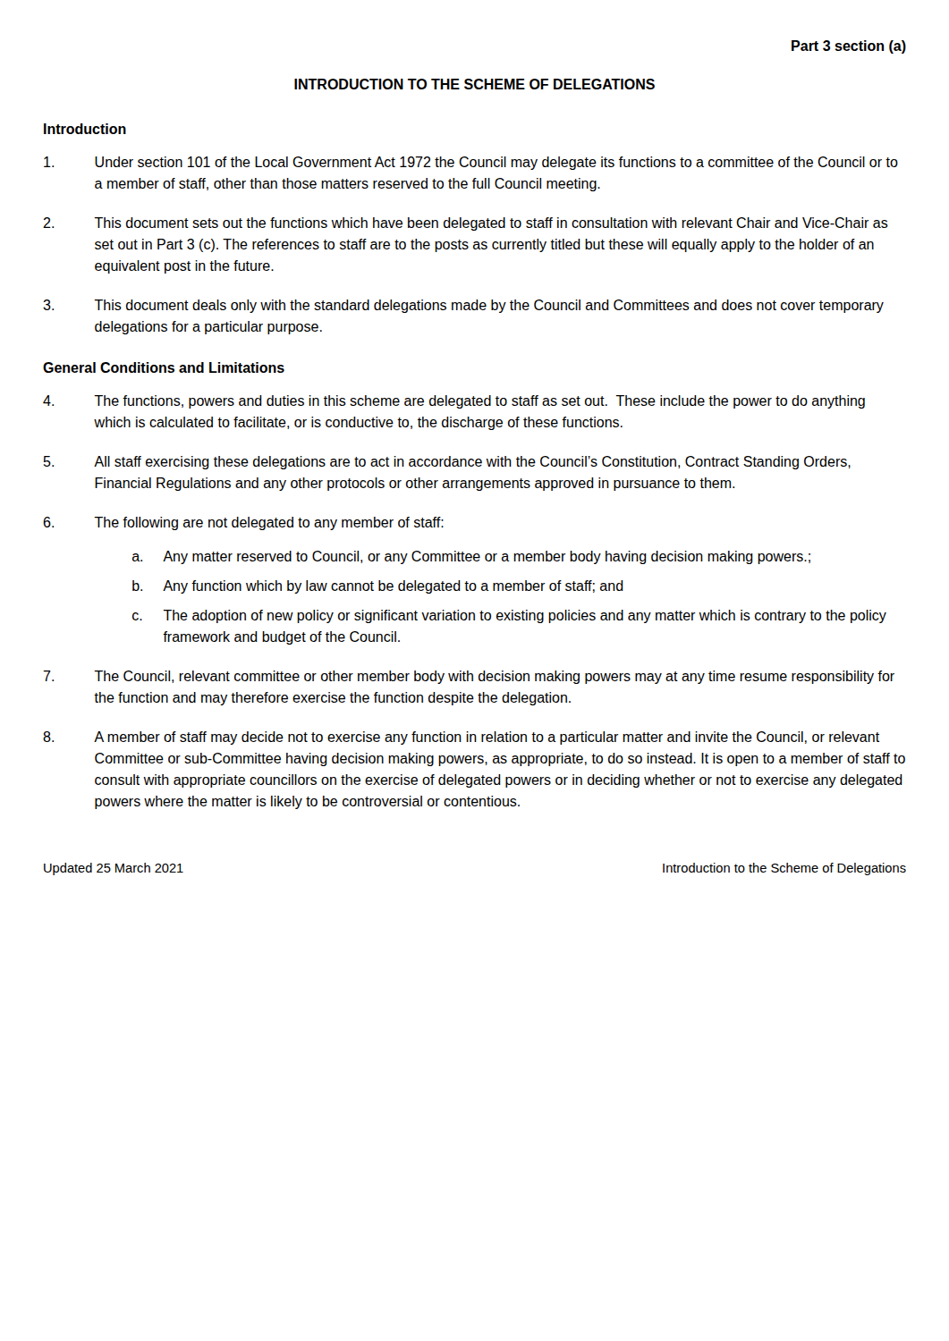Part 3 section (a)
Introduction to the Scheme of Delegations
Introduction
Under section 101 of the Local Government Act 1972 the Council may delegate its functions to a committee of the Council or to a member of staff, other than those matters reserved to the full Council meeting.
This document sets out the functions which have been delegated to staff in consultation with relevant Chair and Vice-Chair as set out in Part 3 (c). The references to staff are to the posts as currently titled but these will equally apply to the holder of an equivalent post in the future.
This document deals only with the standard delegations made by the Council and Committees and does not cover temporary delegations for a particular purpose.
General Conditions and Limitations
The functions, powers and duties in this scheme are delegated to staff as set out. These include the power to do anything which is calculated to facilitate, or is conductive to, the discharge of these functions.
All staff exercising these delegations are to act in accordance with the Council’s Constitution, Contract Standing Orders, Financial Regulations and any other protocols or other arrangements approved in pursuance to them.
The following are not delegated to any member of staff:
Any matter reserved to Council, or any Committee or a member body having decision making powers.;
Any function which by law cannot be delegated to a member of staff; and
The adoption of new policy or significant variation to existing policies and any matter which is contrary to the policy framework and budget of the Council.
The Council, relevant committee or other member body with decision making powers may at any time resume responsibility for the function and may therefore exercise the function despite the delegation.
A member of staff may decide not to exercise any function in relation to a particular matter and invite the Council, or relevant Committee or sub-Committee having decision making powers, as appropriate, to do so instead. It is open to a member of staff to consult with appropriate councillors on the exercise of delegated powers or in deciding whether or not to exercise any delegated powers where the matter is likely to be controversial or contentious.
Updated 25 March 2021
Introduction to the Scheme of Delegations